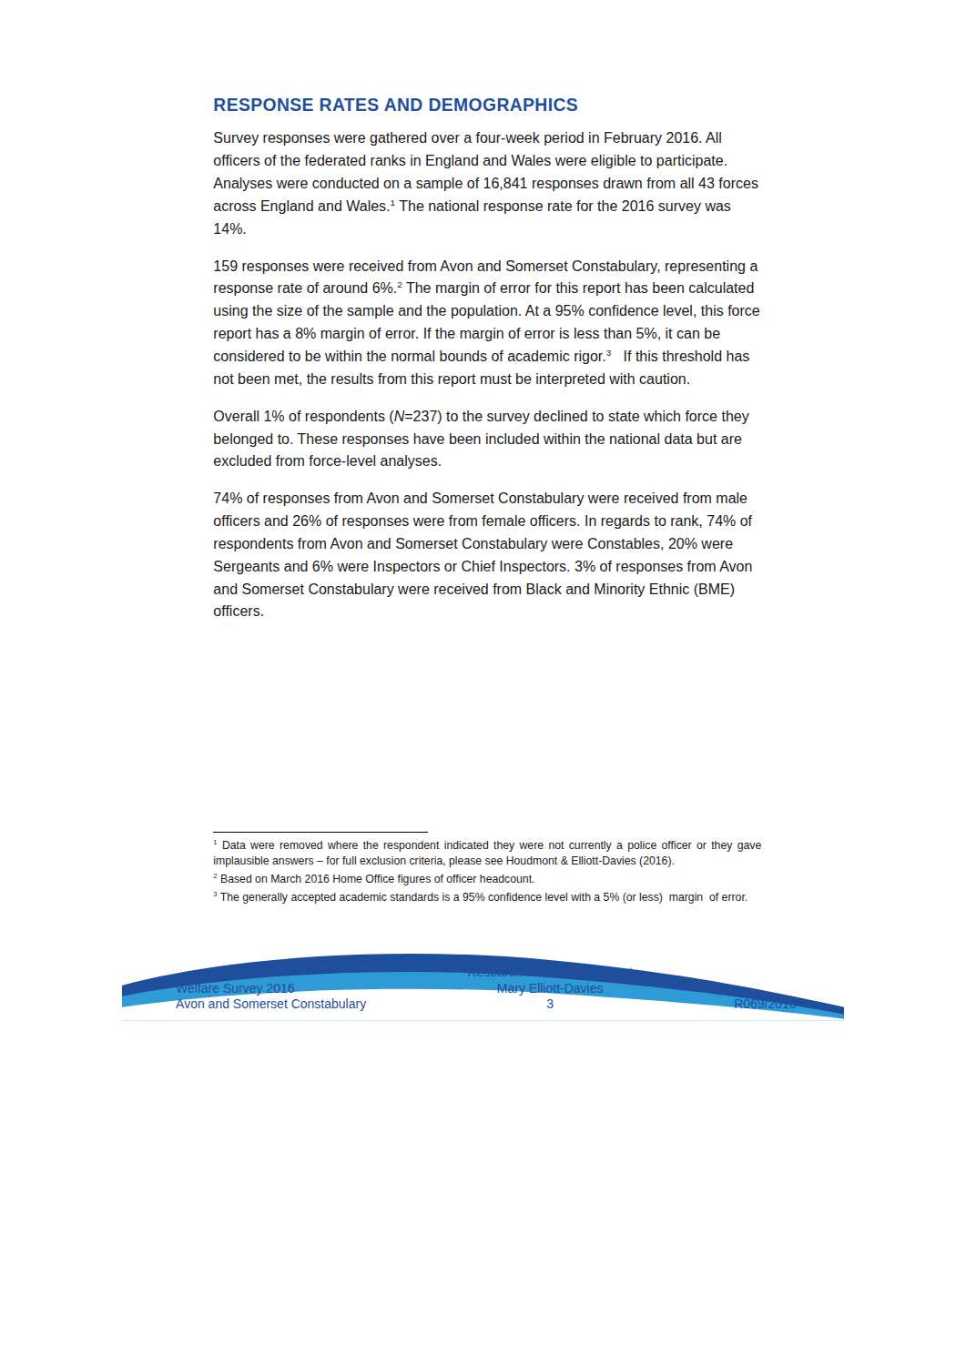Response Rates and Demographics
Survey responses were gathered over a four-week period in February 2016. All officers of the federated ranks in England and Wales were eligible to participate. Analyses were conducted on a sample of 16,841 responses drawn from all 43 forces across England and Wales.1 The national response rate for the 2016 survey was 14%.
159 responses were received from Avon and Somerset Constabulary, representing a response rate of around 6%.2 The margin of error for this report has been calculated using the size of the sample and the population. At a 95% confidence level, this force report has a 8% margin of error. If the margin of error is less than 5%, it can be considered to be within the normal bounds of academic rigor.3 If this threshold has not been met, the results from this report must be interpreted with caution.
Overall 1% of respondents (N=237) to the survey declined to state which force they belonged to. These responses have been included within the national data but are excluded from force-level analyses.
74% of responses from Avon and Somerset Constabulary were received from male officers and 26% of responses were from female officers. In regards to rank, 74% of respondents from Avon and Somerset Constabulary were Constables, 20% were Sergeants and 6% were Inspectors or Chief Inspectors. 3% of responses from Avon and Somerset Constabulary were received from Black and Minority Ethnic (BME) officers.
1 Data were removed where the respondent indicated they were not currently a police officer or they gave implausible answers – for full exclusion criteria, please see Houdmont & Elliott-Davies (2016).
2 Based on March 2016 Home Office figures of officer headcount.
3 The generally accepted academic standards is a 95% confidence level with a 5% (or less) margin of error.
Welfare Survey 2016
Avon and Somerset Constabulary
Research and Policy Support
Mary Elliott-Davies
3
R069/2016